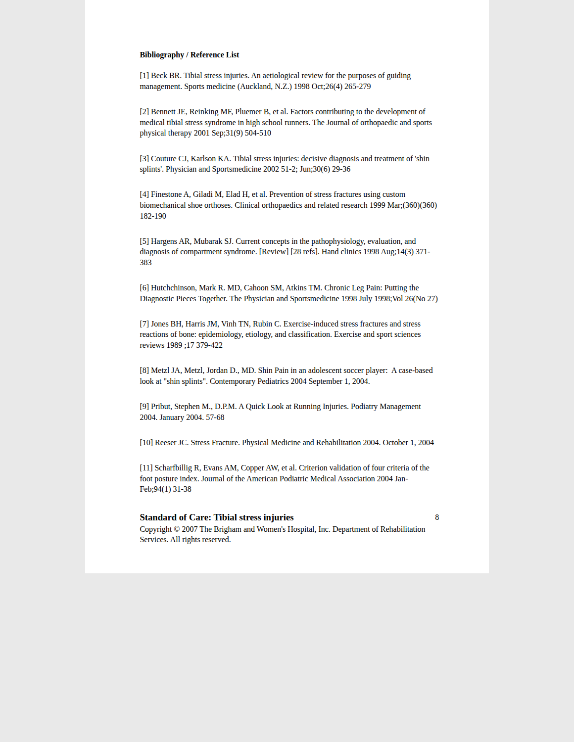Bibliography / Reference List
[1] Beck BR. Tibial stress injuries. An aetiological review for the purposes of guiding management. Sports medicine (Auckland, N.Z.) 1998 Oct;26(4) 265-279
[2] Bennett JE, Reinking MF, Pluemer B, et al. Factors contributing to the development of medical tibial stress syndrome in high school runners. The Journal of orthopaedic and sports physical therapy 2001 Sep;31(9) 504-510
[3] Couture CJ, Karlson KA. Tibial stress injuries: decisive diagnosis and treatment of 'shin splints'. Physician and Sportsmedicine 2002 51-2; Jun;30(6) 29-36
[4] Finestone A, Giladi M, Elad H, et al. Prevention of stress fractures using custom biomechanical shoe orthoses. Clinical orthopaedics and related research 1999 Mar;(360)(360) 182-190
[5] Hargens AR, Mubarak SJ. Current concepts in the pathophysiology, evaluation, and diagnosis of compartment syndrome. [Review] [28 refs]. Hand clinics 1998 Aug;14(3) 371-383
[6] Hutchchinson, Mark R. MD, Cahoon SM, Atkins TM. Chronic Leg Pain: Putting the Diagnostic Pieces Together. The Physician and Sportsmedicine 1998 July 1998;Vol 26(No 27)
[7] Jones BH, Harris JM, Vinh TN, Rubin C. Exercise-induced stress fractures and stress reactions of bone: epidemiology, etiology, and classification. Exercise and sport sciences reviews 1989 ;17 379-422
[8] Metzl JA, Metzl, Jordan D., MD. Shin Pain in an adolescent soccer player: A case-based look at "shin splints". Contemporary Pediatrics 2004 September 1, 2004.
[9] Pribut, Stephen M., D.P.M. A Quick Look at Running Injuries. Podiatry Management 2004. January 2004. 57-68
[10] Reeser JC. Stress Fracture. Physical Medicine and Rehabilitation 2004. October 1, 2004
[11] Scharfbillig R, Evans AM, Copper AW, et al. Criterion validation of four criteria of the foot posture index. Journal of the American Podiatric Medical Association 2004 Jan-Feb;94(1) 31-38
8
Standard of Care: Tibial stress injuries
Copyright © 2007 The Brigham and Women's Hospital, Inc. Department of Rehabilitation Services. All rights reserved.